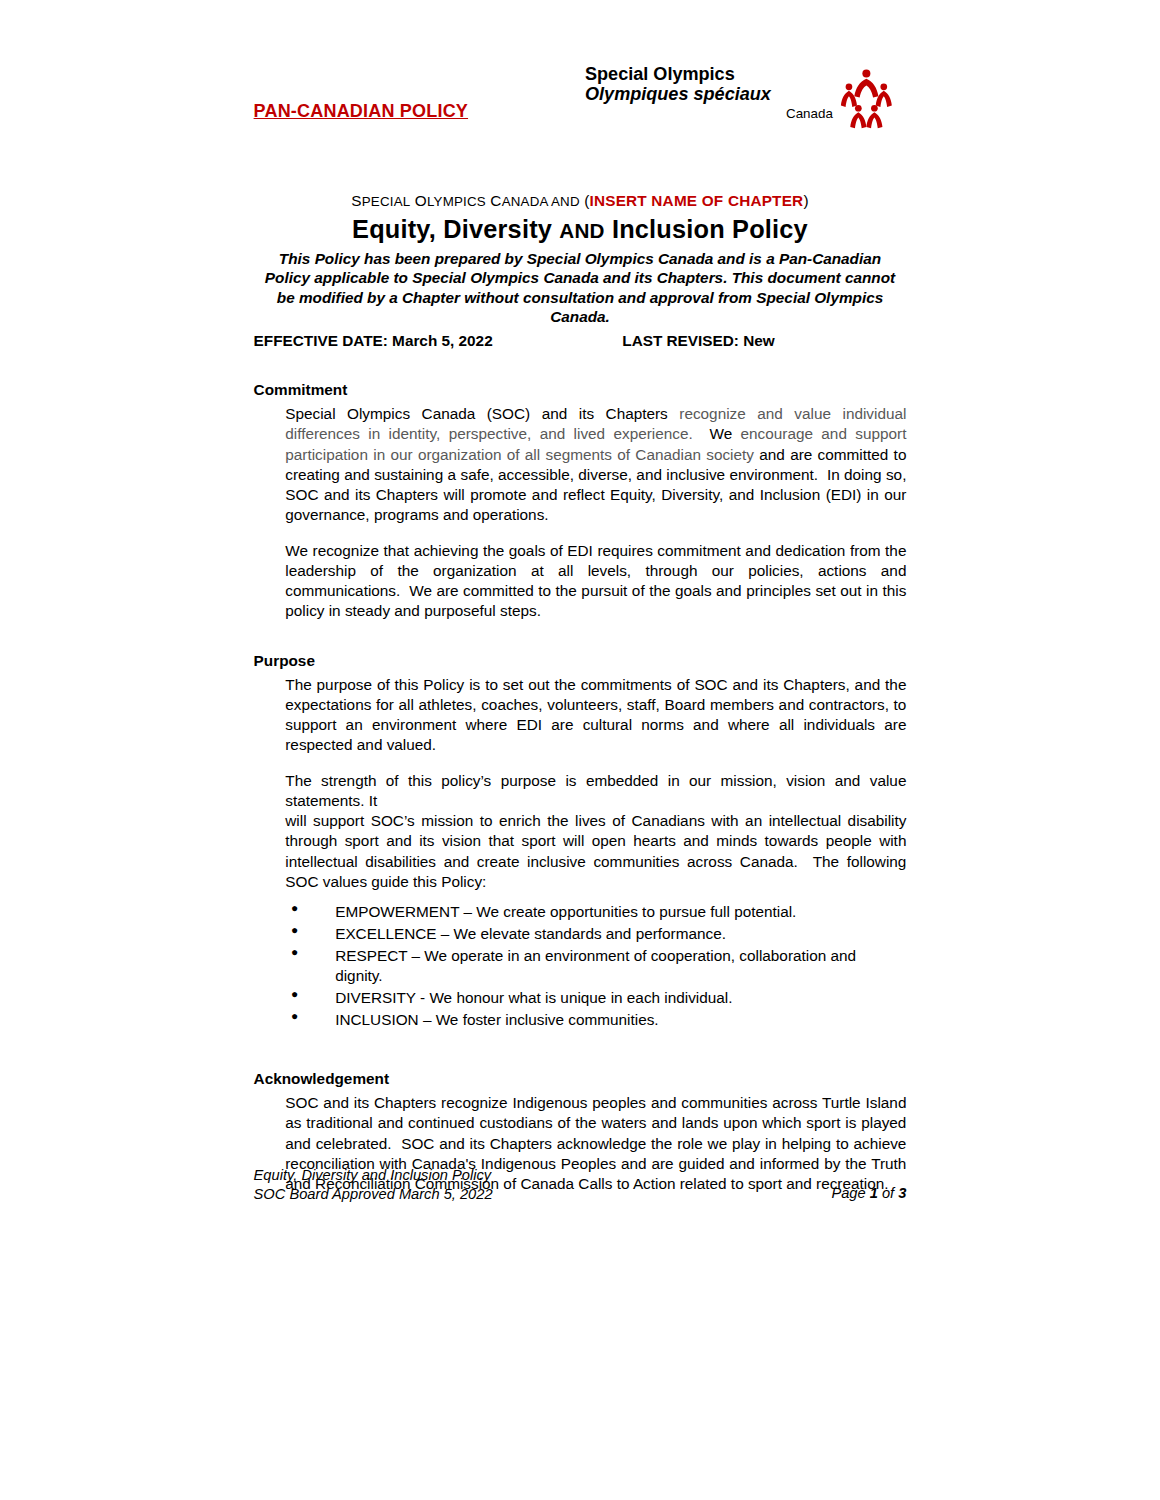Special Olympics Olympiques spéciaux Canada
PAN-CANADIAN POLICY
SPECIAL OLYMPICS CANADA AND (INSERT NAME OF CHAPTER)
Equity, Diversity AND Inclusion Policy
This Policy has been prepared by Special Olympics Canada and is a Pan-Canadian Policy applicable to Special Olympics Canada and its Chapters. This document cannot be modified by a Chapter without consultation and approval from Special Olympics Canada.
EFFECTIVE DATE: March 5, 2022 LAST REVISED: New
Commitment
Special Olympics Canada (SOC) and its Chapters recognize and value individual differences in identity, perspective, and lived experience. We encourage and support participation in our organization of all segments of Canadian society and are committed to creating and sustaining a safe, accessible, diverse, and inclusive environment. In doing so, SOC and its Chapters will promote and reflect Equity, Diversity, and Inclusion (EDI) in our governance, programs and operations.
We recognize that achieving the goals of EDI requires commitment and dedication from the leadership of the organization at all levels, through our policies, actions and communications. We are committed to the pursuit of the goals and principles set out in this policy in steady and purposeful steps.
Purpose
The purpose of this Policy is to set out the commitments of SOC and its Chapters, and the expectations for all athletes, coaches, volunteers, staff, Board members and contractors, to support an environment where EDI are cultural norms and where all individuals are respected and valued.
The strength of this policy’s purpose is embedded in our mission, vision and value statements. It
will support SOC’s mission to enrich the lives of Canadians with an intellectual disability through sport and its vision that sport will open hearts and minds towards people with intellectual disabilities and create inclusive communities across Canada. The following SOC values guide this Policy:
EMPOWERMENT – We create opportunities to pursue full potential.
EXCELLENCE – We elevate standards and performance.
RESPECT – We operate in an environment of cooperation, collaboration and dignity.
DIVERSITY - We honour what is unique in each individual.
INCLUSION – We foster inclusive communities.
Acknowledgement
SOC and its Chapters recognize Indigenous peoples and communities across Turtle Island as traditional and continued custodians of the waters and lands upon which sport is played and celebrated. SOC and its Chapters acknowledge the role we play in helping to achieve reconciliation with Canada's Indigenous Peoples and are guided and informed by the Truth and Reconciliation Commission of Canada Calls to Action related to sport and recreation.
Equity, Diversity and Inclusion Policy
SOC Board Approved March 5, 2022
Page 1 of 3